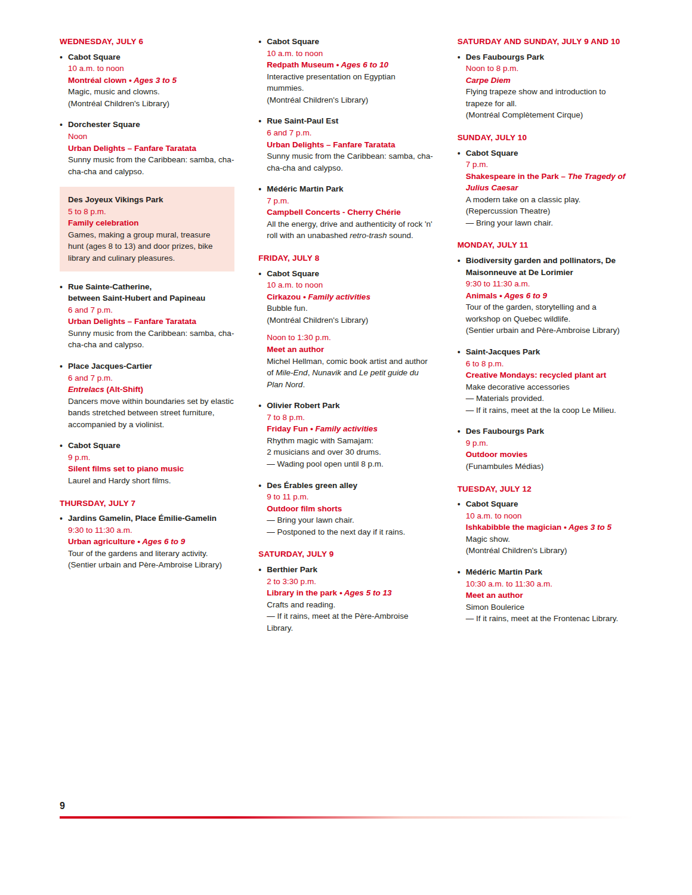Wednesday, July 6
Cabot Square
10 a.m. to noon
Montréal clown • Ages 3 to 5
Magic, music and clowns.
(Montréal Children's Library)
Dorchester Square
Noon
Urban Delights – Fanfare Taratata
Sunny music from the Caribbean: samba, cha-cha-cha and calypso.
Des Joyeux Vikings Park
5 to 8 p.m.
Family celebration
Games, making a group mural, treasure hunt (ages 8 to 13) and door prizes, bike library and culinary pleasures.
Rue Sainte-Catherine,
between Saint-Hubert and Papineau
6 and 7 p.m.
Urban Delights – Fanfare Taratata
Sunny music from the Caribbean: samba, cha-cha-cha and calypso.
Place Jacques-Cartier
6 and 7 p.m.
Entrelacs (Alt-Shift)
Dancers move within boundaries set by elastic bands stretched between street furniture, accompanied by a violinist.
Cabot Square
9 p.m.
Silent films set to piano music
Laurel and Hardy short films.
Thursday, July 7
Jardins Gamelin, Place Émilie-Gamelin
9:30 to 11:30 a.m.
Urban agriculture • Ages 6 to 9
Tour of the gardens and literary activity.
(Sentier urbain and Père-Ambroise Library)
Cabot Square
10 a.m. to noon
Redpath Museum • Ages 6 to 10
Interactive presentation on Egyptian mummies.
(Montréal Children's Library)
Rue Saint-Paul Est
6 and 7 p.m.
Urban Delights – Fanfare Taratata
Sunny music from the Caribbean: samba, cha-cha-cha and calypso.
Médéric Martin Park
7 p.m.
Campbell Concerts - Cherry Chérie
All the energy, drive and authenticity of rock 'n' roll with an unabashed retro-trash sound.
Friday, July 8
Cabot Square
10 a.m. to noon
Cirkazou • Family activities
Bubble fun.
(Montréal Children's Library)
Noon to 1:30 p.m.
Meet an author
Michel Hellman, comic book artist and author of Mile-End, Nunavik and Le petit guide du Plan Nord.
Olivier Robert Park
7 to 8 p.m.
Friday Fun • Family activities
Rhythm magic with Samajam:
2 musicians and over 30 drums.
— Wading pool open until 8 p.m.
Des Érables green alley
9 to 11 p.m.
Outdoor film shorts
— Bring your lawn chair.
— Postponed to the next day if it rains.
Saturday, July 9
Berthier Park
2 to 3:30 p.m.
Library in the park • Ages 5 to 13
Crafts and reading.
— If it rains, meet at the Père-Ambroise Library.
Saturday and Sunday, July 9 and 10
Des Faubourgs Park
Noon to 8 p.m.
Carpe Diem
Flying trapeze show and introduction to trapeze for all.
(Montréal Complètement Cirque)
Sunday, July 10
Cabot Square
7 p.m.
Shakespeare in the Park – The Tragedy of Julius Caesar
A modern take on a classic play.
(Repercussion Theatre)
— Bring your lawn chair.
Monday, July 11
Biodiversity garden and pollinators, De Maisonneuve at De Lorimier
9:30 to 11:30 a.m.
Animals • Ages 6 to 9
Tour of the garden, storytelling and a workshop on Quebec wildlife.
(Sentier urbain and Père-Ambroise Library)
Saint-Jacques Park
6 to 8 p.m.
Creative Mondays: recycled plant art
Make decorative accessories
— Materials provided.
— If it rains, meet at the la coop Le Milieu.
Des Faubourgs Park
9 p.m.
Outdoor movies
(Funambules Médias)
Tuesday, July 12
Cabot Square
10 a.m. to noon
Ishkabibble the magician • Ages 3 to 5
Magic show.
(Montréal Children's Library)
Médéric Martin Park
10:30 a.m. to 11:30 a.m.
Meet an author
Simon Boulerice
— If it rains, meet at the Frontenac Library.
9